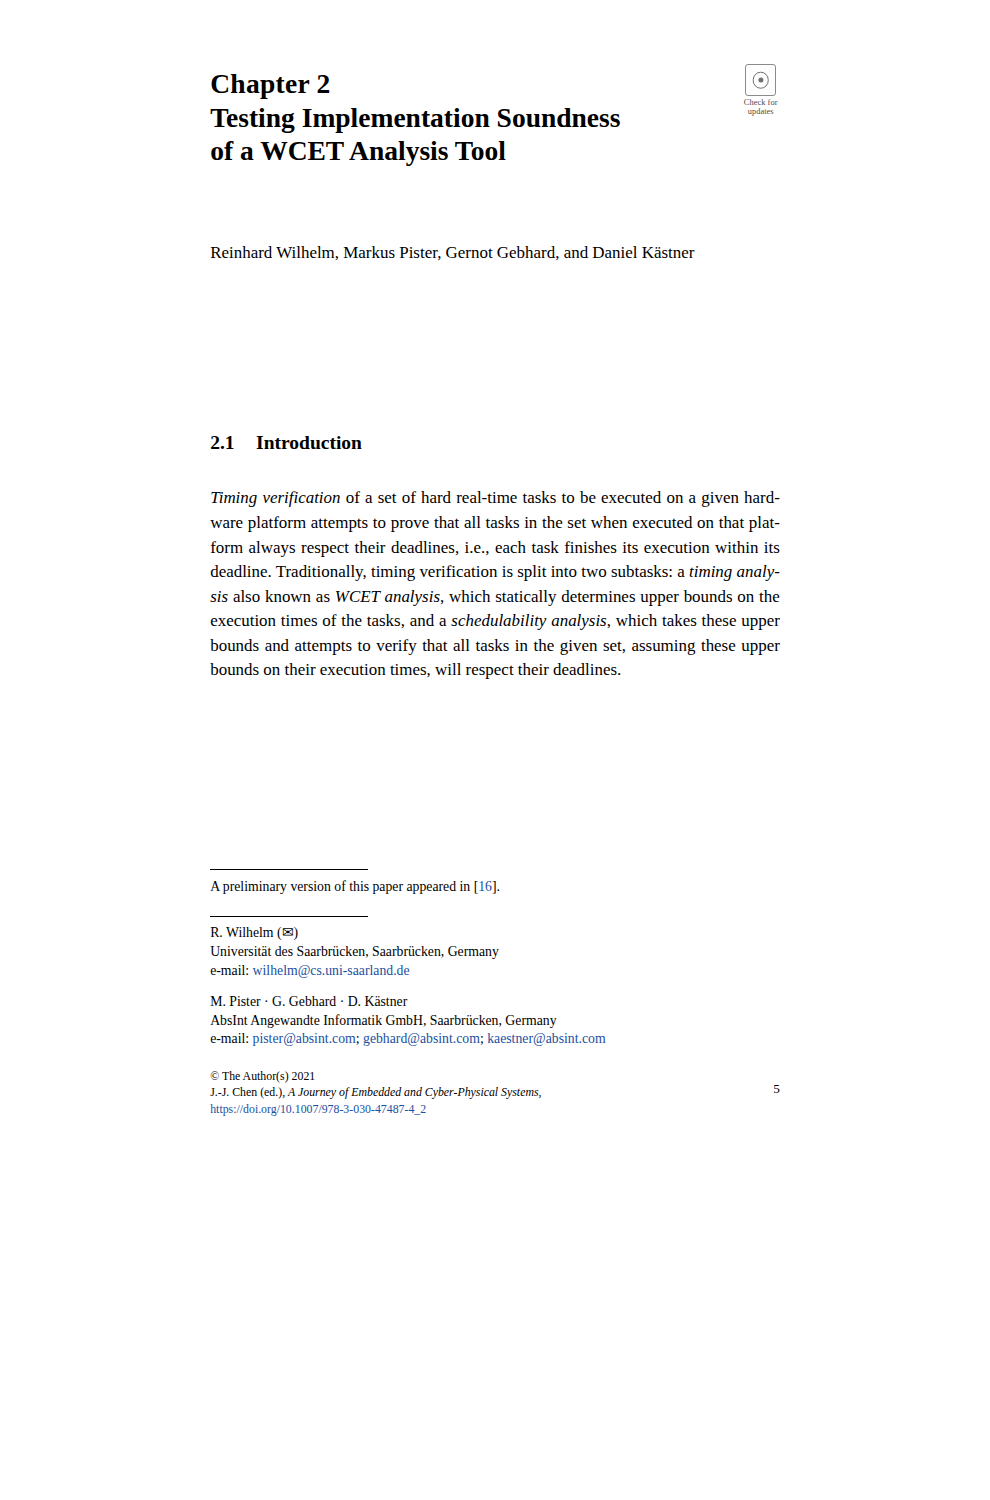Check for updates
Chapter 2
Testing Implementation Soundness
of a WCET Analysis Tool
Reinhard Wilhelm, Markus Pister, Gernot Gebhard, and Daniel Kästner
2.1 Introduction
Timing verification of a set of hard real-time tasks to be executed on a given hardware platform attempts to prove that all tasks in the set when executed on that platform always respect their deadlines, i.e., each task finishes its execution within its deadline. Traditionally, timing verification is split into two subtasks: a timing analysis also known as WCET analysis, which statically determines upper bounds on the execution times of the tasks, and a schedulability analysis, which takes these upper bounds and attempts to verify that all tasks in the given set, assuming these upper bounds on their execution times, will respect their deadlines.
A preliminary version of this paper appeared in [16].
R. Wilhelm (✉)
Universität des Saarbrücken, Saarbrücken, Germany
e-mail: wilhelm@cs.uni-saarland.de
M. Pister · G. Gebhard · D. Kästner
AbsInt Angewandte Informatik GmbH, Saarbrücken, Germany
e-mail: pister@absint.com; gebhard@absint.com; kaestner@absint.com
5
© The Author(s) 2021
J.-J. Chen (ed.), A Journey of Embedded and Cyber-Physical Systems,
https://doi.org/10.1007/978-3-030-47487-4_2